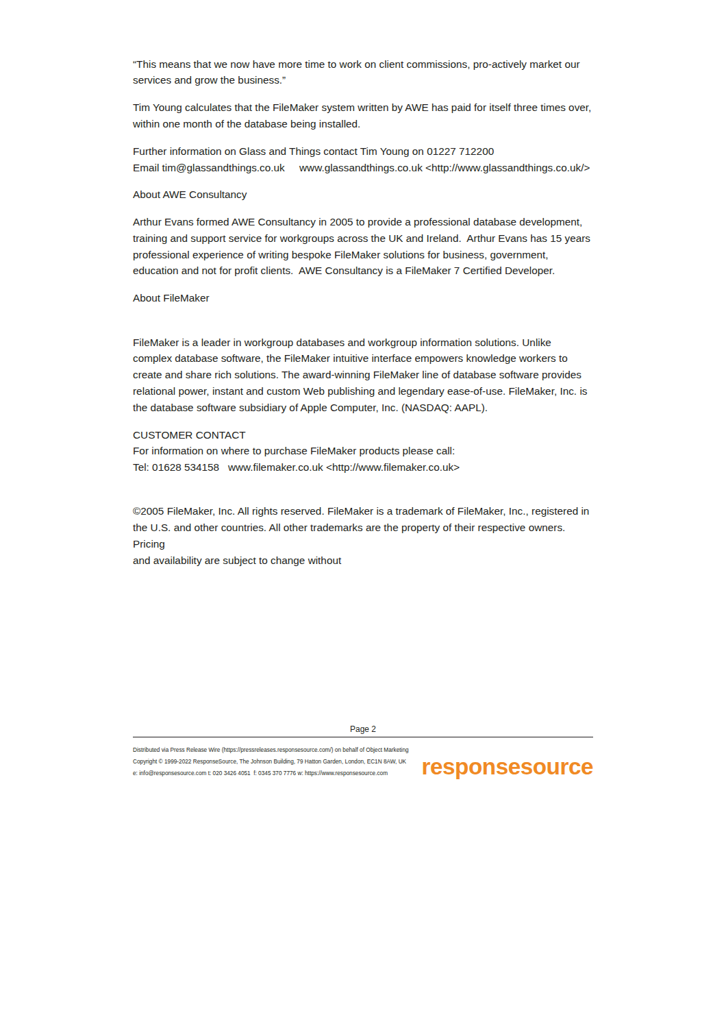“This means that we now have more time to work on client commissions, pro-actively market our services and grow the business.”
Tim Young calculates that the FileMaker system written by AWE has paid for itself three times over, within one month of the database being installed.
Further information on Glass and Things contact Tim Young on 01227 712200
Email tim@glassandthings.co.uk www.glassandthings.co.uk <http://www.glassandthings.co.uk/>
About AWE Consultancy
Arthur Evans formed AWE Consultancy in 2005 to provide a professional database development, training and support service for workgroups across the UK and Ireland. Arthur Evans has 15 years professional experience of writing bespoke FileMaker solutions for business, government, education and not for profit clients. AWE Consultancy is a FileMaker 7 Certified Developer.
About FileMaker
FileMaker is a leader in workgroup databases and workgroup information solutions. Unlike complex database software, the FileMaker intuitive interface empowers knowledge workers to create and share rich solutions. The award-winning FileMaker line of database software provides relational power, instant and custom Web publishing and legendary ease-of-use. FileMaker, Inc. is the database software subsidiary of Apple Computer, Inc. (NASDAQ: AAPL).
CUSTOMER CONTACT
For information on where to purchase FileMaker products please call:
Tel: 01628 534158 www.filemaker.co.uk <http://www.filemaker.co.uk>
©2005 FileMaker, Inc. All rights reserved. FileMaker is a trademark of FileMaker, Inc., registered in
the U.S. and other countries. All other trademarks are the property of their respective owners. Pricing
and availability are subject to change without
Page 2
Distributed via Press Release Wire (https://pressreleases.responsesource.com/) on behalf of Object Marketing
Copyright © 1999-2022 ResponseSource, The Johnson Building, 79 Hatton Garden, London, EC1N 8AW, UK
e: info@responsesource.com t: 020 3426 4051 f: 0345 370 7776 w: https://www.responsesource.com
response source